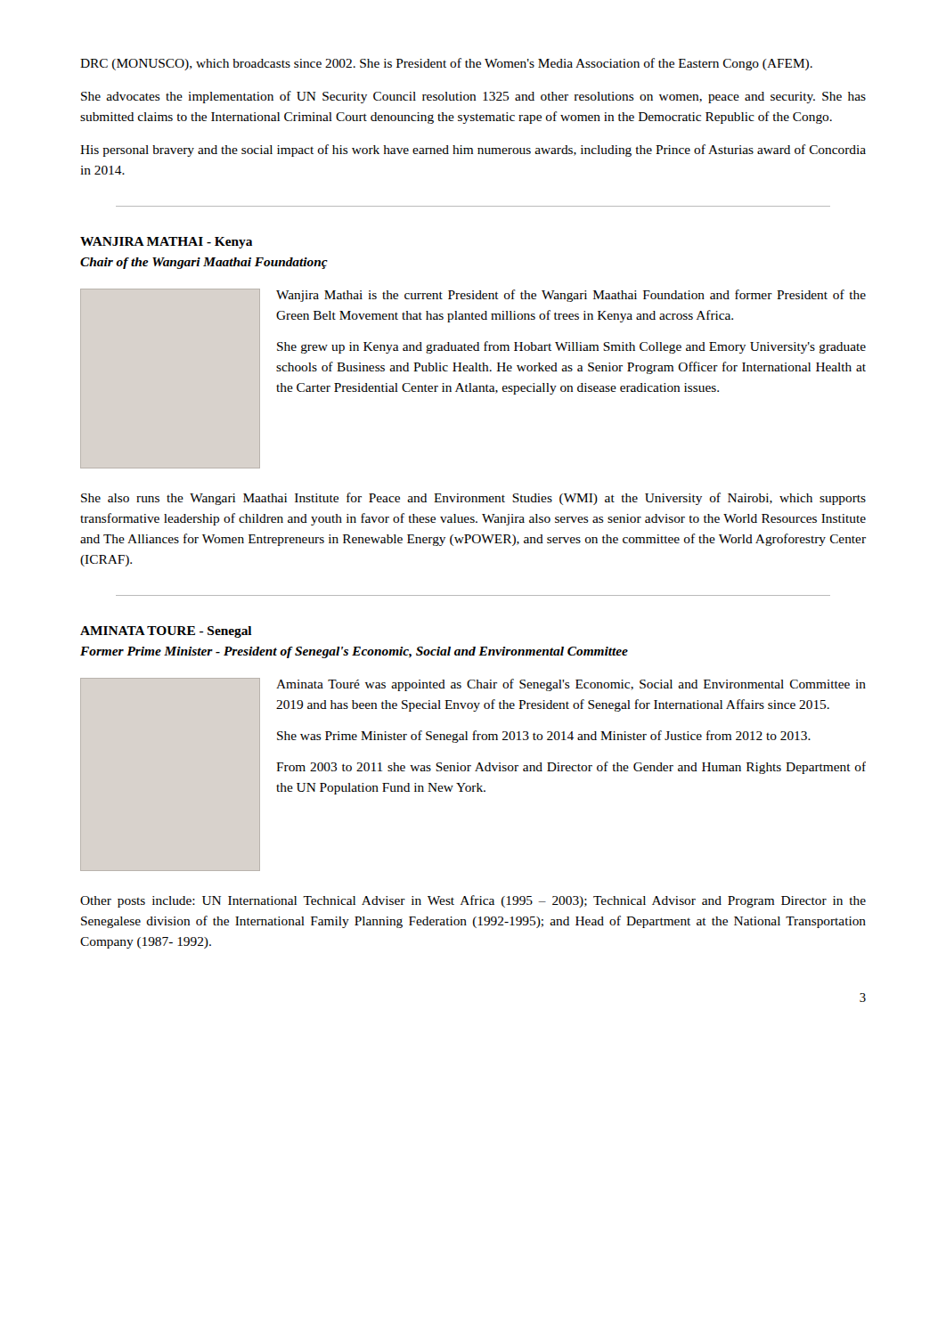DRC (MONUSCO), which broadcasts since 2002. She is President of the Women's Media Association of the Eastern Congo (AFEM).
She advocates the implementation of UN Security Council resolution 1325 and other resolutions on women, peace and security. She has submitted claims to the International Criminal Court denouncing the systematic rape of women in the Democratic Republic of the Congo.
His personal bravery and the social impact of his work have earned him numerous awards, including the Prince of Asturias award of Concordia in 2014.
WANJIRA MATHAI - Kenya
Chair of the Wangari Maathai Foundationç
Wanjira Mathai is the current President of the Wangari Maathai Foundation and former President of the Green Belt Movement that has planted millions of trees in Kenya and across Africa.
She grew up in Kenya and graduated from Hobart William Smith College and Emory University's graduate schools of Business and Public Health. He worked as a Senior Program Officer for International Health at the Carter Presidential Center in Atlanta, especially on disease eradication issues.
She also runs the Wangari Maathai Institute for Peace and Environment Studies (WMI) at the University of Nairobi, which supports transformative leadership of children and youth in favor of these values. Wanjira also serves as senior advisor to the World Resources Institute and The Alliances for Women Entrepreneurs in Renewable Energy (wPOWER), and serves on the committee of the World Agroforestry Center (ICRAF).
AMINATA TOURE - Senegal
Former Prime Minister - President of Senegal's Economic, Social and Environmental Committee
Aminata Touré was appointed as Chair of Senegal's Economic, Social and Environmental Committee in 2019 and has been the Special Envoy of the President of Senegal for International Affairs since 2015.
She was Prime Minister of Senegal from 2013 to 2014 and Minister of Justice from 2012 to 2013.
From 2003 to 2011 she was Senior Advisor and Director of the Gender and Human Rights Department of the UN Population Fund in New York.
Other posts include: UN International Technical Adviser in West Africa (1995 – 2003); Technical Advisor and Program Director in the Senegalese division of the International Family Planning Federation (1992-1995); and Head of Department at the National Transportation Company (1987- 1992).
3